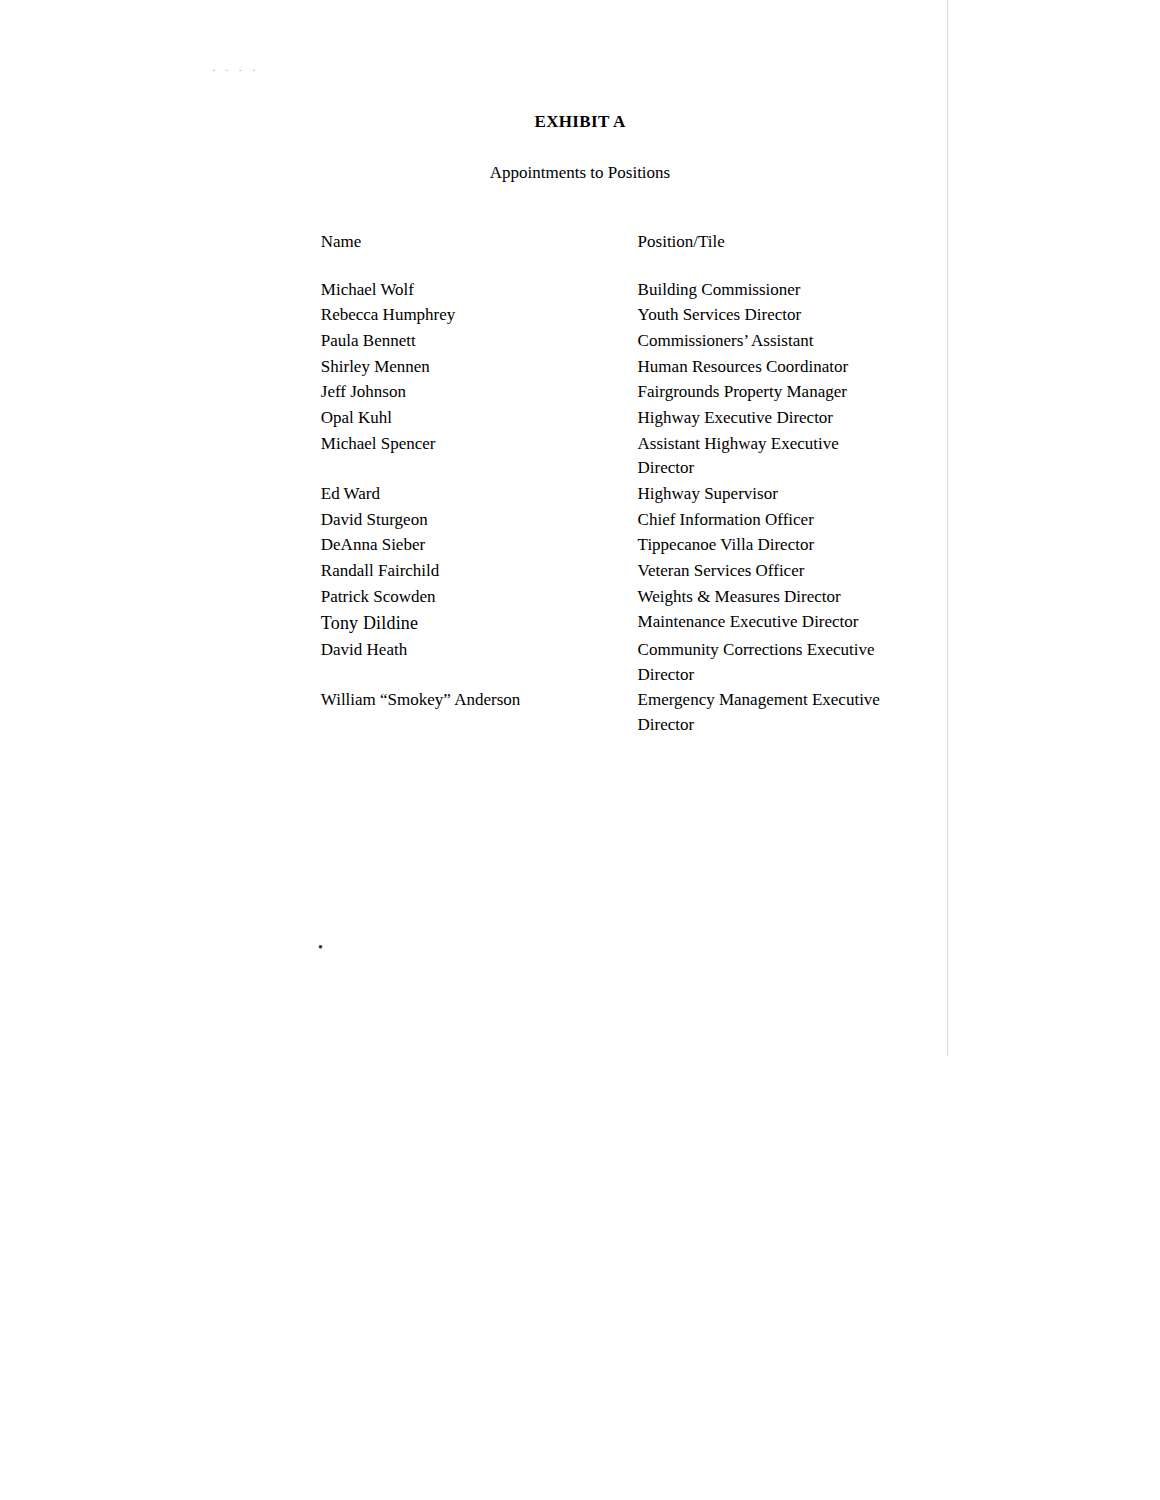. . . .
EXHIBIT A
Appointments to Positions
| Name | Position/Tile |
| --- | --- |
| Michael Wolf | Building Commissioner |
| Rebecca Humphrey | Youth Services Director |
| Paula Bennett | Commissioners’ Assistant |
| Shirley Mennen | Human Resources Coordinator |
| Jeff Johnson | Fairgrounds Property Manager |
| Opal Kuhl | Highway Executive Director |
| Michael Spencer | Assistant Highway Executive Director |
| Ed Ward | Highway Supervisor |
| David Sturgeon | Chief Information Officer |
| DeAnna Sieber | Tippecanoe Villa Director |
| Randall Fairchild | Veteran Services Officer |
| Patrick Scowden | Weights & Measures Director |
| Tony Dildine | Maintenance Executive Director |
| David Heath | Community Corrections Executive Director |
| William “Smokey” Anderson | Emergency Management Executive Director |
•